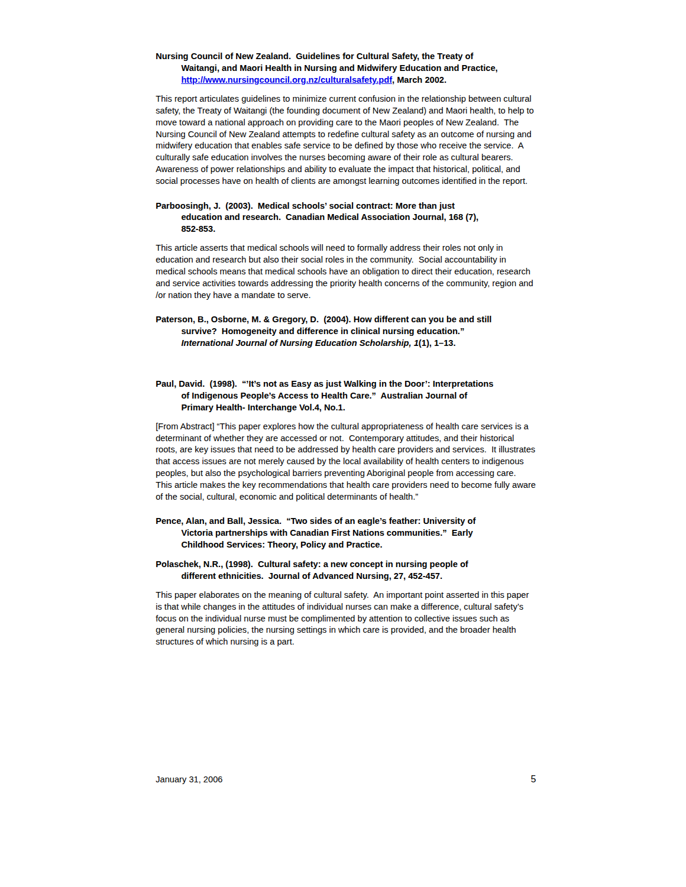Nursing Council of New Zealand. Guidelines for Cultural Safety, the Treaty of Waitangi, and Maori Health in Nursing and Midwifery Education and Practice, http://www.nursingcouncil.org.nz/culturalsafety.pdf, March 2002.
This report articulates guidelines to minimize current confusion in the relationship between cultural safety, the Treaty of Waitangi (the founding document of New Zealand) and Maori health, to help to move toward a national approach on providing care to the Maori peoples of New Zealand. The Nursing Council of New Zealand attempts to redefine cultural safety as an outcome of nursing and midwifery education that enables safe service to be defined by those who receive the service. A culturally safe education involves the nurses becoming aware of their role as cultural bearers. Awareness of power relationships and ability to evaluate the impact that historical, political, and social processes have on health of clients are amongst learning outcomes identified in the report.
Parboosingh, J. (2003). Medical schools’ social contract: More than just education and research. Canadian Medical Association Journal, 168 (7), 852-853.
This article asserts that medical schools will need to formally address their roles not only in education and research but also their social roles in the community. Social accountability in medical schools means that medical schools have an obligation to direct their education, research and service activities towards addressing the priority health concerns of the community, region and /or nation they have a mandate to serve.
Paterson, B., Osborne, M. & Gregory, D. (2004). How different can you be and still survive? Homogeneity and difference in clinical nursing education.” International Journal of Nursing Education Scholarship, 1(1), 1–13.
Paul, David. (1998). “’It’s not as Easy as just Walking in the Door’: Interpretations of Indigenous People’s Access to Health Care.” Australian Journal of Primary Health- Interchange Vol.4, No.1.
[From Abstract] “This paper explores how the cultural appropriateness of health care services is a determinant of whether they are accessed or not. Contemporary attitudes, and their historical roots, are key issues that need to be addressed by health care providers and services. It illustrates that access issues are not merely caused by the local availability of health centers to indigenous peoples, but also the psychological barriers preventing Aboriginal people from accessing care. This article makes the key recommendations that health care providers need to become fully aware of the social, cultural, economic and political determinants of health.”
Pence, Alan, and Ball, Jessica. “Two sides of an eagle’s feather: University of Victoria partnerships with Canadian First Nations communities.” Early Childhood Services: Theory, Policy and Practice.
Polaschek, N.R., (1998). Cultural safety: a new concept in nursing people of different ethnicities. Journal of Advanced Nursing, 27, 452-457.
This paper elaborates on the meaning of cultural safety. An important point asserted in this paper is that while changes in the attitudes of individual nurses can make a difference, cultural safety’s focus on the individual nurse must be complimented by attention to collective issues such as general nursing policies, the nursing settings in which care is provided, and the broader health structures of which nursing is a part.
January 31, 2006 5